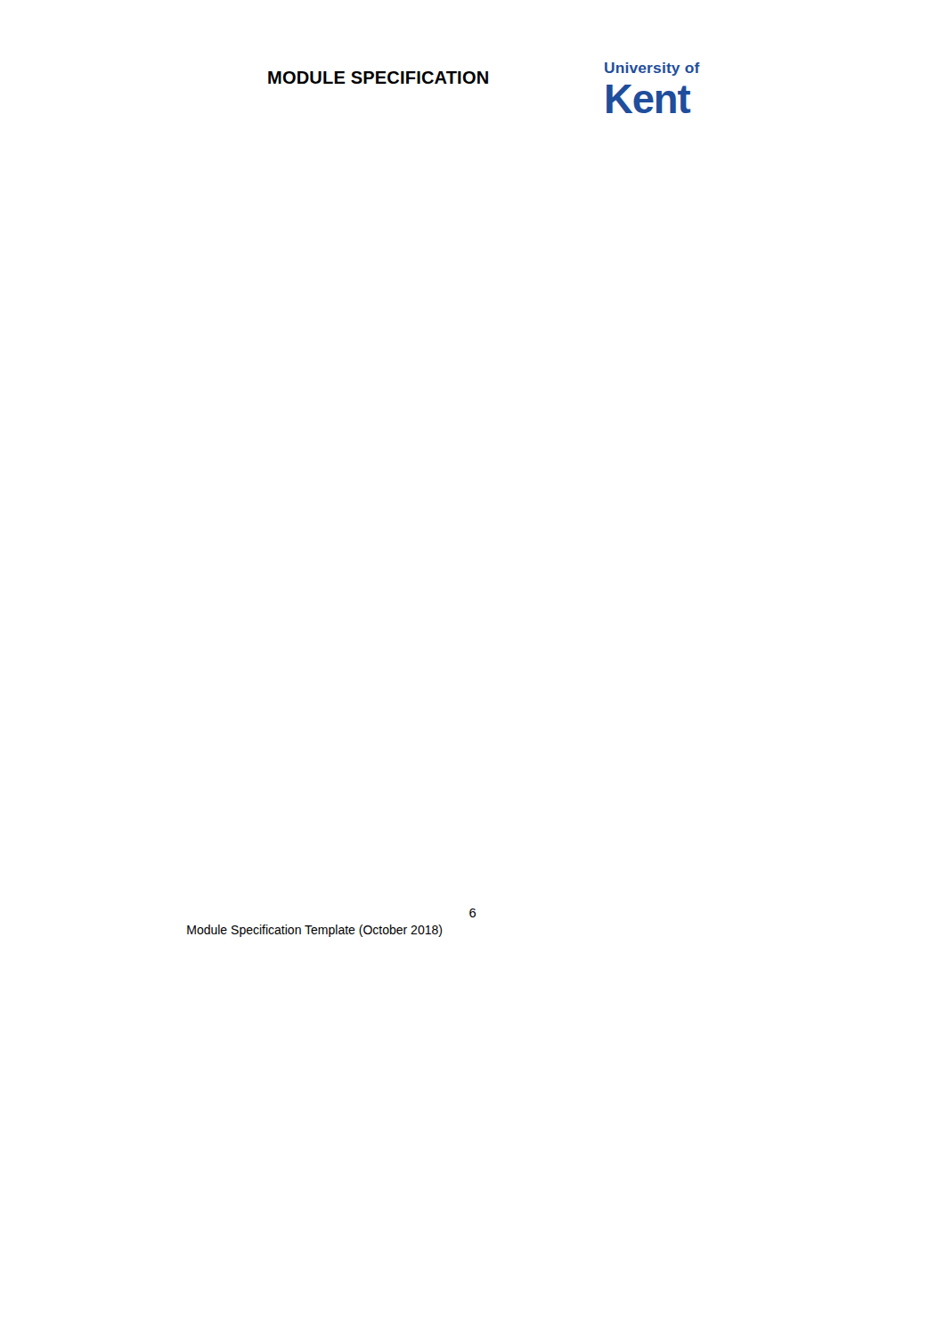MODULE SPECIFICATION
University of Kent
6
Module Specification Template (October 2018)